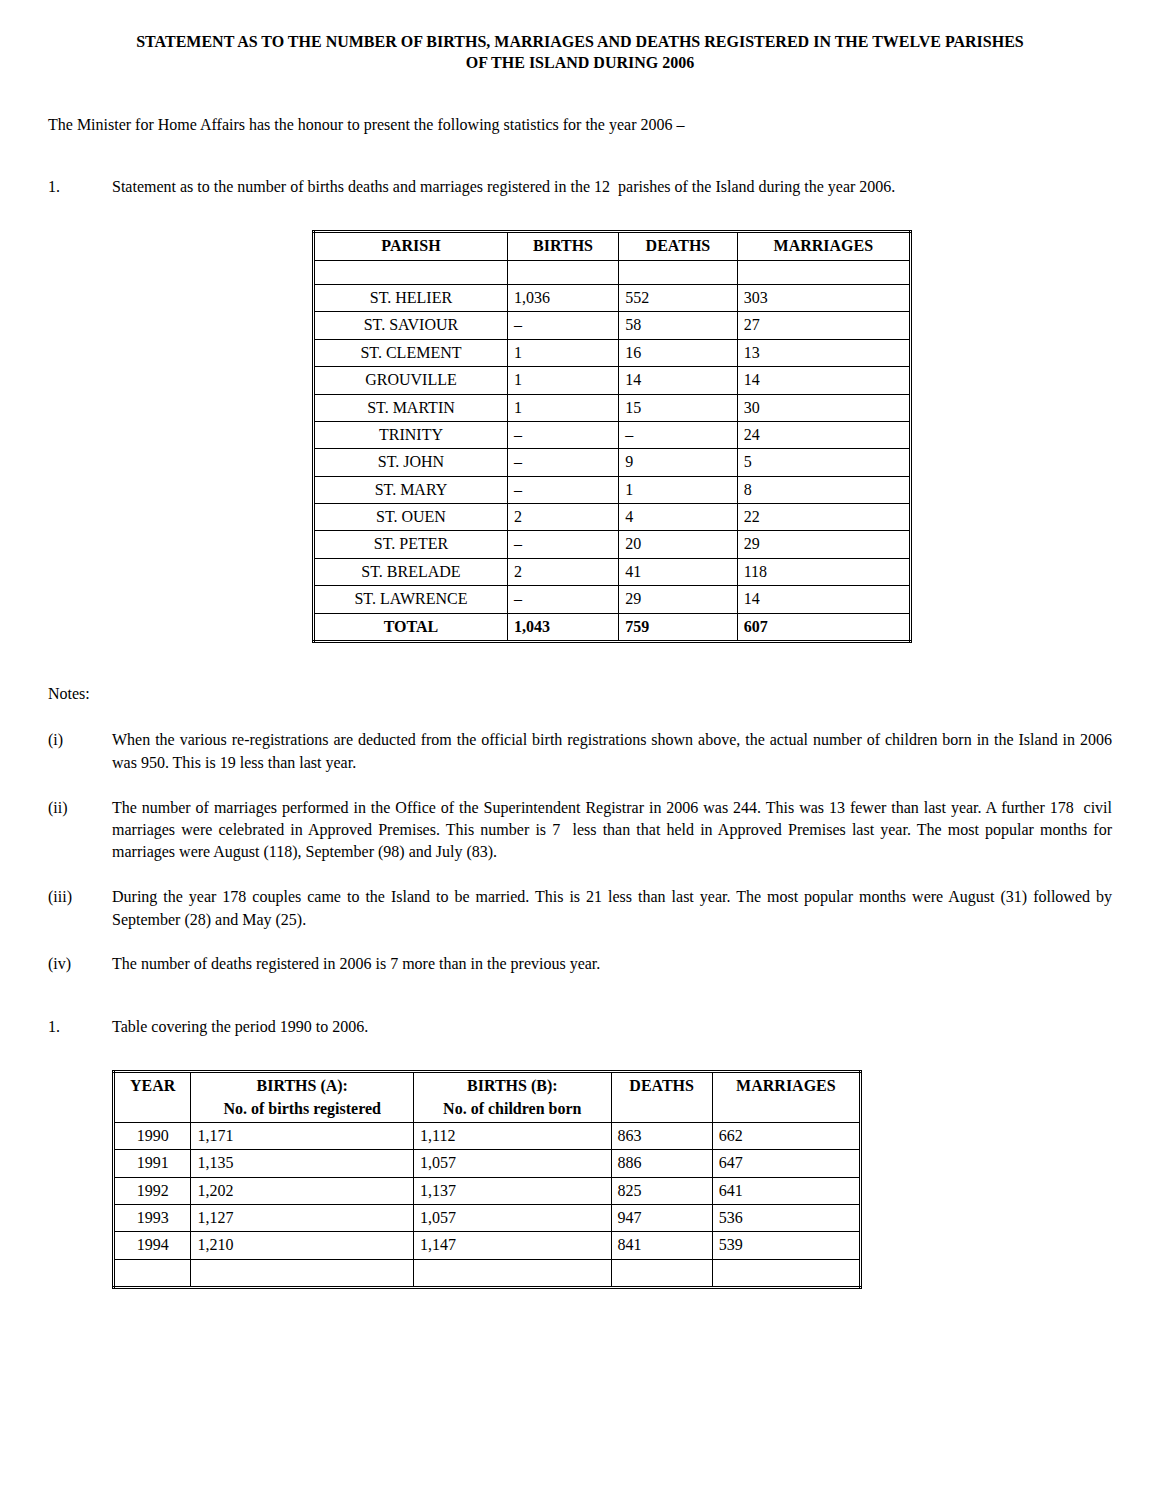Statement as to the Number of Births, Marriages and Deaths Registered in the Twelve Parishes of the Island During 2006
The Minister for Home Affairs has the honour to present the following statistics for the year 2006 –
Statement as to the number of births deaths and marriages registered in the 12 parishes of the Island during the year 2006.
| PARISH | BIRTHS | DEATHS | MARRIAGES |
| --- | --- | --- | --- |
| ST. HELIER | 1,036 | 552 | 303 |
| ST. SAVIOUR | – | 58 | 27 |
| ST. CLEMENT | 1 | 16 | 13 |
| GROUVILLE | 1 | 14 | 14 |
| ST. MARTIN | 1 | 15 | 30 |
| TRINITY | – | – | 24 |
| ST. JOHN | – | 9 | 5 |
| ST. MARY | – | 1 | 8 |
| ST. OUEN | 2 | 4 | 22 |
| ST. PETER | – | 20 | 29 |
| ST. BRELADE | 2 | 41 | 118 |
| ST. LAWRENCE | – | 29 | 14 |
| TOTAL | 1,043 | 759 | 607 |
Notes:
(i) When the various re-registrations are deducted from the official birth registrations shown above, the actual number of children born in the Island in 2006 was 950. This is 19 less than last year.
(ii) The number of marriages performed in the Office of the Superintendent Registrar in 2006 was 244. This was 13 fewer than last year. A further 178 civil marriages were celebrated in Approved Premises. This number is 7 less than that held in Approved Premises last year. The most popular months for marriages were August (118), September (98) and July (83).
(iii) During the year 178 couples came to the Island to be married. This is 21 less than last year. The most popular months were August (31) followed by September (28) and May (25).
(iv) The number of deaths registered in 2006 is 7 more than in the previous year.
Table covering the period 1990 to 2006.
| YEAR | BIRTHS (A): No. of births registered | BIRTHS (B): No. of children born | DEATHS | MARRIAGES |
| --- | --- | --- | --- | --- |
| 1990 | 1,171 | 1,112 | 863 | 662 |
| 1991 | 1,135 | 1,057 | 886 | 647 |
| 1992 | 1,202 | 1,137 | 825 | 641 |
| 1993 | 1,127 | 1,057 | 947 | 536 |
| 1994 | 1,210 | 1,147 | 841 | 539 |